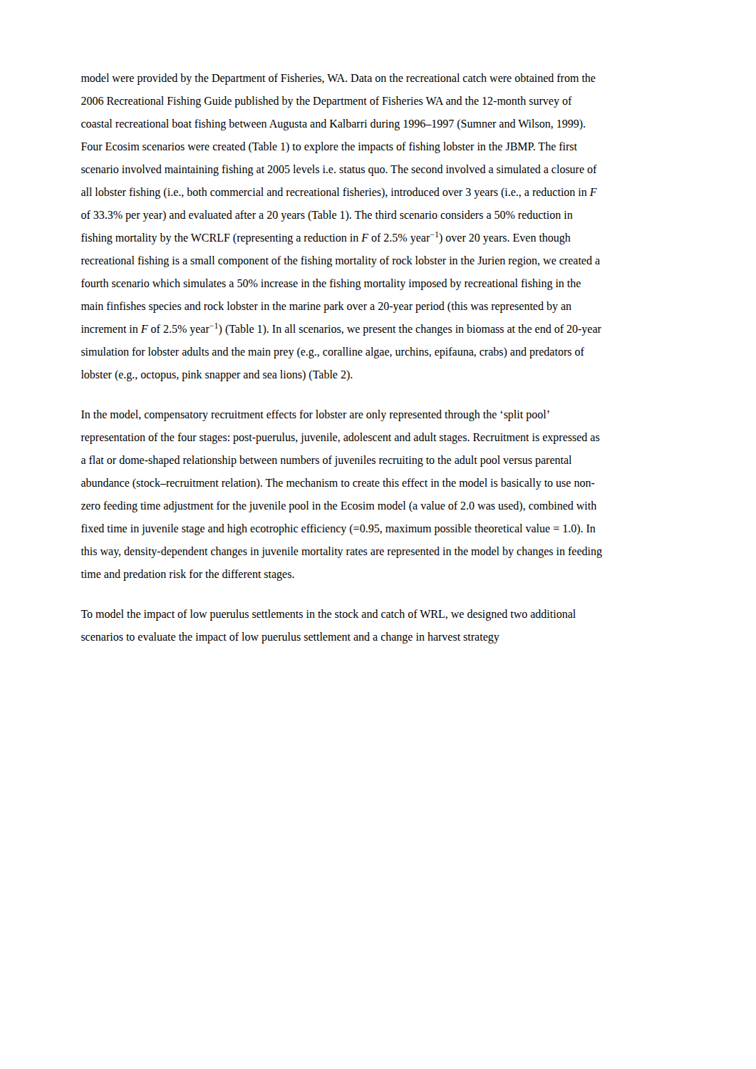model were provided by the Department of Fisheries, WA. Data on the recreational catch were obtained from the 2006 Recreational Fishing Guide published by the Department of Fisheries WA and the 12-month survey of coastal recreational boat fishing between Augusta and Kalbarri during 1996–1997 (Sumner and Wilson, 1999). Four Ecosim scenarios were created (Table 1) to explore the impacts of fishing lobster in the JBMP. The first scenario involved maintaining fishing at 2005 levels i.e. status quo. The second involved a simulated a closure of all lobster fishing (i.e., both commercial and recreational fisheries), introduced over 3 years (i.e., a reduction in F of 33.3% per year) and evaluated after a 20 years (Table 1). The third scenario considers a 50% reduction in fishing mortality by the WCRLF (representing a reduction in F of 2.5% year−1) over 20 years. Even though recreational fishing is a small component of the fishing mortality of rock lobster in the Jurien region, we created a fourth scenario which simulates a 50% increase in the fishing mortality imposed by recreational fishing in the main finfishes species and rock lobster in the marine park over a 20-year period (this was represented by an increment in F of 2.5% year−1) (Table 1). In all scenarios, we present the changes in biomass at the end of 20-year simulation for lobster adults and the main prey (e.g., coralline algae, urchins, epifauna, crabs) and predators of lobster (e.g., octopus, pink snapper and sea lions) (Table 2).
In the model, compensatory recruitment effects for lobster are only represented through the ‘split pool’ representation of the four stages: post-puerulus, juvenile, adolescent and adult stages. Recruitment is expressed as a flat or dome-shaped relationship between numbers of juveniles recruiting to the adult pool versus parental abundance (stock–recruitment relation). The mechanism to create this effect in the model is basically to use non-zero feeding time adjustment for the juvenile pool in the Ecosim model (a value of 2.0 was used), combined with fixed time in juvenile stage and high ecotrophic efficiency (=0.95, maximum possible theoretical value = 1.0). In this way, density-dependent changes in juvenile mortality rates are represented in the model by changes in feeding time and predation risk for the different stages.
To model the impact of low puerulus settlements in the stock and catch of WRL, we designed two additional scenarios to evaluate the impact of low puerulus settlement and a change in harvest strategy